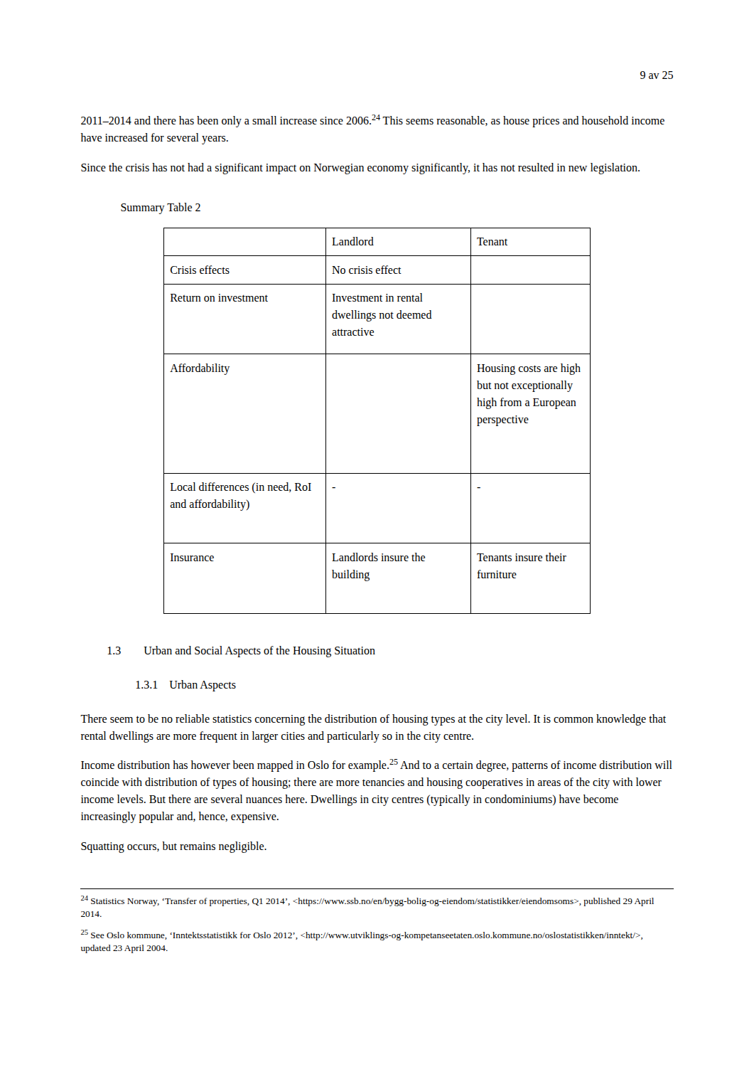9 av 25
2011–2014 and there has been only a small increase since 2006.24 This seems reasonable, as house prices and household income have increased for several years.
Since the crisis has not had a significant impact on Norwegian economy significantly, it has not resulted in new legislation.
Summary Table 2
| | Landlord | Tenant |
| Crisis effects | No crisis effect | |
| Return on investment | Investment in rental dwellings not deemed attractive | |
| Affordability | | Housing costs are high but not exceptionally high from a European perspective |
| Local differences (in need, RoI and affordability) | - | - |
| Insurance | Landlords insure the building | Tenants insure their furniture |
1.3  Urban and Social Aspects of the Housing Situation
1.3.1 Urban Aspects
There seem to be no reliable statistics concerning the distribution of housing types at the city level. It is common knowledge that rental dwellings are more frequent in larger cities and particularly so in the city centre.
Income distribution has however been mapped in Oslo for example.25 And to a certain degree, patterns of income distribution will coincide with distribution of types of housing; there are more tenancies and housing cooperatives in areas of the city with lower income levels. But there are several nuances here. Dwellings in city centres (typically in condominiums) have become increasingly popular and, hence, expensive.
Squatting occurs, but remains negligible.
24 Statistics Norway, ‘Transfer of properties, Q1 2014’, <https://www.ssb.no/en/bygg-bolig-og-eiendom/statistikker/eiendomsoms>, published 29 April 2014.
25 See Oslo kommune, ‘Inntektsstatistikk for Oslo 2012’, <http://www.utviklings-og-kompetanseetaten.oslo.kommune.no/oslostatistikken/inntekt/>, updated 23 April 2004.